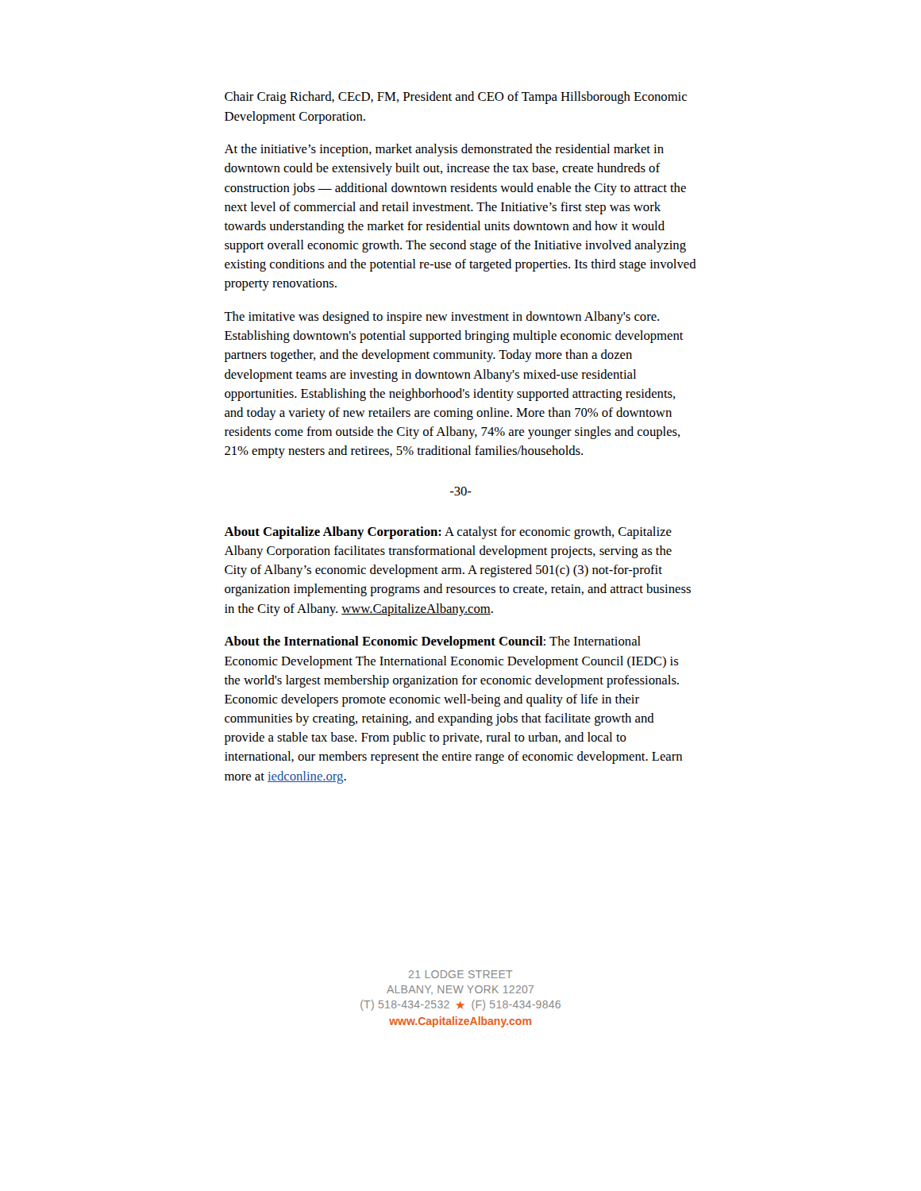Chair Craig Richard, CEcD, FM, President and CEO of Tampa Hillsborough Economic Development Corporation.
At the initiative’s inception, market analysis demonstrated the residential market in downtown could be extensively built out, increase the tax base, create hundreds of construction jobs — additional downtown residents would enable the City to attract the next level of commercial and retail investment. The Initiative’s first step was work towards understanding the market for residential units downtown and how it would support overall economic growth. The second stage of the Initiative involved analyzing existing conditions and the potential re-use of targeted properties. Its third stage involved property renovations.
The imitative was designed to inspire new investment in downtown Albany's core. Establishing downtown's potential supported bringing multiple economic development partners together, and the development community. Today more than a dozen development teams are investing in downtown Albany's mixed-use residential opportunities. Establishing the neighborhood's identity supported attracting residents, and today a variety of new retailers are coming online. More than 70% of downtown residents come from outside the City of Albany, 74% are younger singles and couples, 21% empty nesters and retirees, 5% traditional families/households.
-30-
About Capitalize Albany Corporation: A catalyst for economic growth, Capitalize Albany Corporation facilitates transformational development projects, serving as the City of Albany’s economic development arm. A registered 501(c) (3) not-for-profit organization implementing programs and resources to create, retain, and attract business in the City of Albany. www.CapitalizeAlbany.com.
About the International Economic Development Council: The International Economic Development The International Economic Development Council (IEDC) is the world's largest membership organization for economic development professionals. Economic developers promote economic well-being and quality of life in their communities by creating, retaining, and expanding jobs that facilitate growth and provide a stable tax base. From public to private, rural to urban, and local to international, our members represent the entire range of economic development. Learn more at iedconline.org.
21 LODGE STREET
ALBANY, NEW YORK 12207
(T) 518-434-2532 ★ (F) 518-434-9846
www.CapitalizeAlbany.com